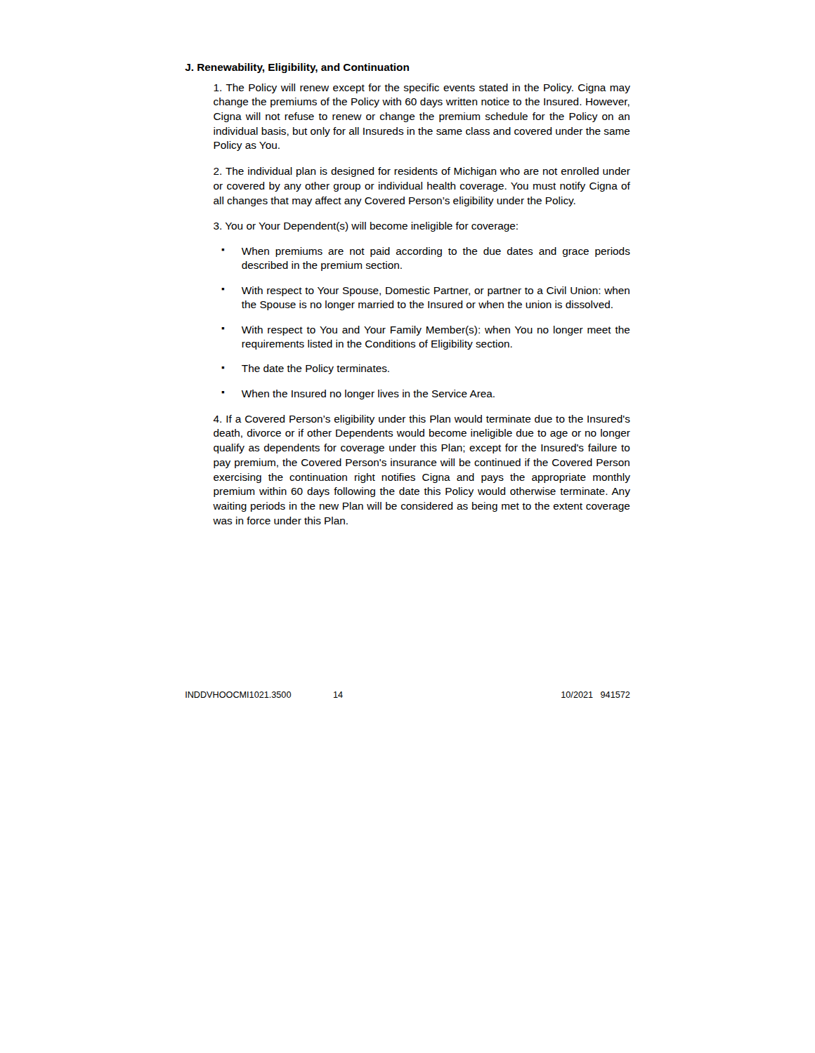J. Renewability, Eligibility, and Continuation
1. The Policy will renew except for the specific events stated in the Policy. Cigna may change the premiums of the Policy with 60 days written notice to the Insured. However, Cigna will not refuse to renew or change the premium schedule for the Policy on an individual basis, but only for all Insureds in the same class and covered under the same Policy as You.
2. The individual plan is designed for residents of Michigan who are not enrolled under or covered by any other group or individual health coverage. You must notify Cigna of all changes that may affect any Covered Person’s eligibility under the Policy.
3. You or Your Dependent(s) will become ineligible for coverage:
When premiums are not paid according to the due dates and grace periods described in the premium section.
With respect to Your Spouse, Domestic Partner, or partner to a Civil Union: when the Spouse is no longer married to the Insured or when the union is dissolved.
With respect to You and Your Family Member(s): when You no longer meet the requirements listed in the Conditions of Eligibility section.
The date the Policy terminates.
When the Insured no longer lives in the Service Area.
4. If a Covered Person’s eligibility under this Plan would terminate due to the Insured's death, divorce or if other Dependents would become ineligible due to age or no longer qualify as dependents for coverage under this Plan; except for the Insured's failure to pay premium, the Covered Person's insurance will be continued if the Covered Person exercising the continuation right notifies Cigna and pays the appropriate monthly premium within 60 days following the date this Policy would otherwise terminate. Any waiting periods in the new Plan will be considered as being met to the extent coverage was in force under this Plan.
INDDVHOOCMI1021.3500
14
10/2021 941572